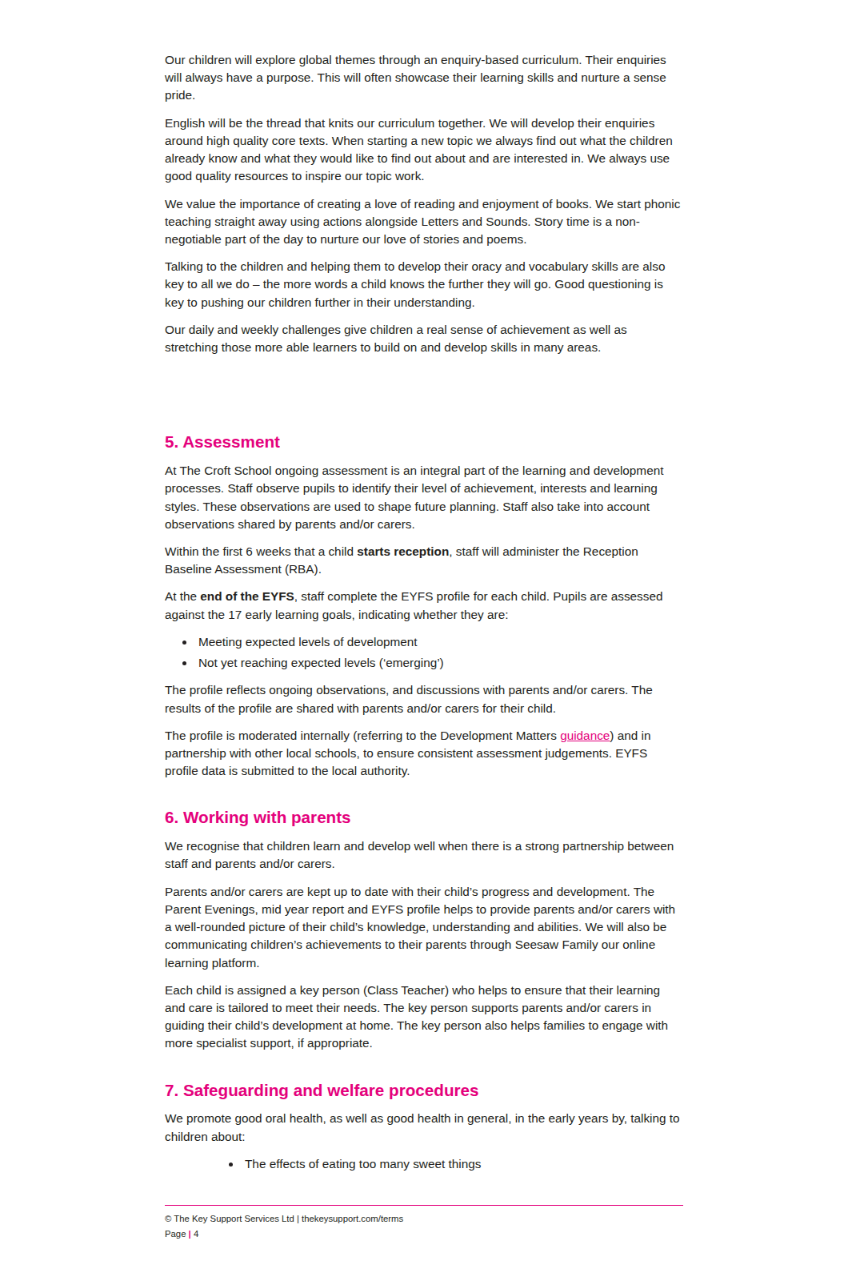Our children will explore global themes through an enquiry-based curriculum. Their enquiries will always have a purpose. This will often showcase their learning skills and nurture a sense pride.
English will be the thread that knits our curriculum together. We will develop their enquiries around high quality core texts. When starting a new topic we always find out what the children already know and what they would like to find out about and are interested in. We always use good quality resources to inspire our topic work.
We value the importance of creating a love of reading and enjoyment of books. We start phonic teaching straight away using actions alongside Letters and Sounds. Story time is a non-negotiable part of the day to nurture our love of stories and poems.
Talking to the children and helping them to develop their oracy and vocabulary skills are also key to all we do – the more words a child knows the further they will go. Good questioning is key to pushing our children further in their understanding.
Our daily and weekly challenges give children a real sense of achievement as well as stretching those more able learners to build on and develop skills in many areas.
5. Assessment
At The Croft School ongoing assessment is an integral part of the learning and development processes. Staff observe pupils to identify their level of achievement, interests and learning styles. These observations are used to shape future planning. Staff also take into account observations shared by parents and/or carers.
Within the first 6 weeks that a child starts reception, staff will administer the Reception Baseline Assessment (RBA).
At the end of the EYFS, staff complete the EYFS profile for each child. Pupils are assessed against the 17 early learning goals, indicating whether they are:
Meeting expected levels of development
Not yet reaching expected levels (‘emerging’)
The profile reflects ongoing observations, and discussions with parents and/or carers. The results of the profile are shared with parents and/or carers for their child.
The profile is moderated internally (referring to the Development Matters guidance) and in partnership with other local schools, to ensure consistent assessment judgements. EYFS profile data is submitted to the local authority.
6. Working with parents
We recognise that children learn and develop well when there is a strong partnership between staff and parents and/or carers.
Parents and/or carers are kept up to date with their child’s progress and development. The Parent Evenings, mid year report and EYFS profile helps to provide parents and/or carers with a well-rounded picture of their child’s knowledge, understanding and abilities. We will also be communicating children’s achievements to their parents through Seesaw Family our online learning platform.
Each child is assigned a key person (Class Teacher) who helps to ensure that their learning and care is tailored to meet their needs. The key person supports parents and/or carers in guiding their child’s development at home. The key person also helps families to engage with more specialist support, if appropriate.
7. Safeguarding and welfare procedures
We promote good oral health, as well as good health in general, in the early years by, talking to children about:
The effects of eating too many sweet things
© The Key Support Services Ltd | thekeysupport.com/terms
Page | 4